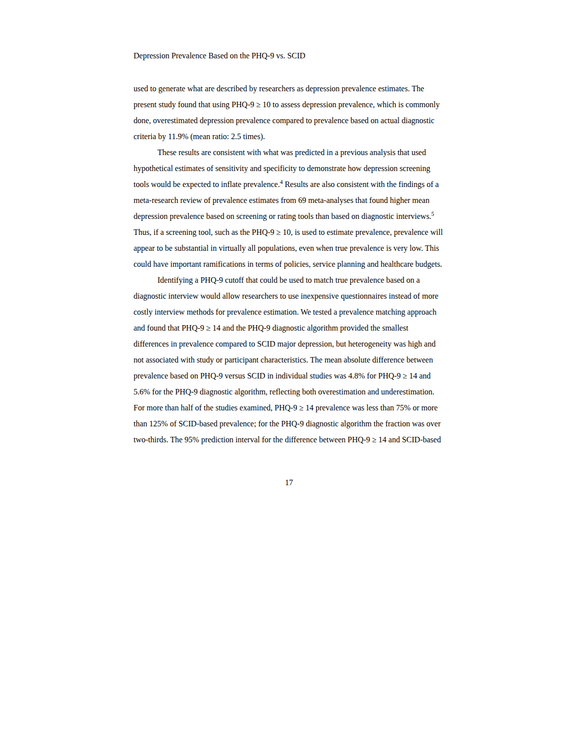Depression Prevalence Based on the PHQ-9 vs. SCID
used to generate what are described by researchers as depression prevalence estimates. The present study found that using PHQ-9 ≥ 10 to assess depression prevalence, which is commonly done, overestimated depression prevalence compared to prevalence based on actual diagnostic criteria by 11.9% (mean ratio: 2.5 times).
These results are consistent with what was predicted in a previous analysis that used hypothetical estimates of sensitivity and specificity to demonstrate how depression screening tools would be expected to inflate prevalence.4 Results are also consistent with the findings of a meta-research review of prevalence estimates from 69 meta-analyses that found higher mean depression prevalence based on screening or rating tools than based on diagnostic interviews.5 Thus, if a screening tool, such as the PHQ-9 ≥ 10, is used to estimate prevalence, prevalence will appear to be substantial in virtually all populations, even when true prevalence is very low. This could have important ramifications in terms of policies, service planning and healthcare budgets.
Identifying a PHQ-9 cutoff that could be used to match true prevalence based on a diagnostic interview would allow researchers to use inexpensive questionnaires instead of more costly interview methods for prevalence estimation. We tested a prevalence matching approach and found that PHQ-9 ≥ 14 and the PHQ-9 diagnostic algorithm provided the smallest differences in prevalence compared to SCID major depression, but heterogeneity was high and not associated with study or participant characteristics. The mean absolute difference between prevalence based on PHQ-9 versus SCID in individual studies was 4.8% for PHQ-9 ≥ 14 and 5.6% for the PHQ-9 diagnostic algorithm, reflecting both overestimation and underestimation. For more than half of the studies examined, PHQ-9 ≥ 14 prevalence was less than 75% or more than 125% of SCID-based prevalence; for the PHQ-9 diagnostic algorithm the fraction was over two-thirds. The 95% prediction interval for the difference between PHQ-9 ≥ 14 and SCID-based
17